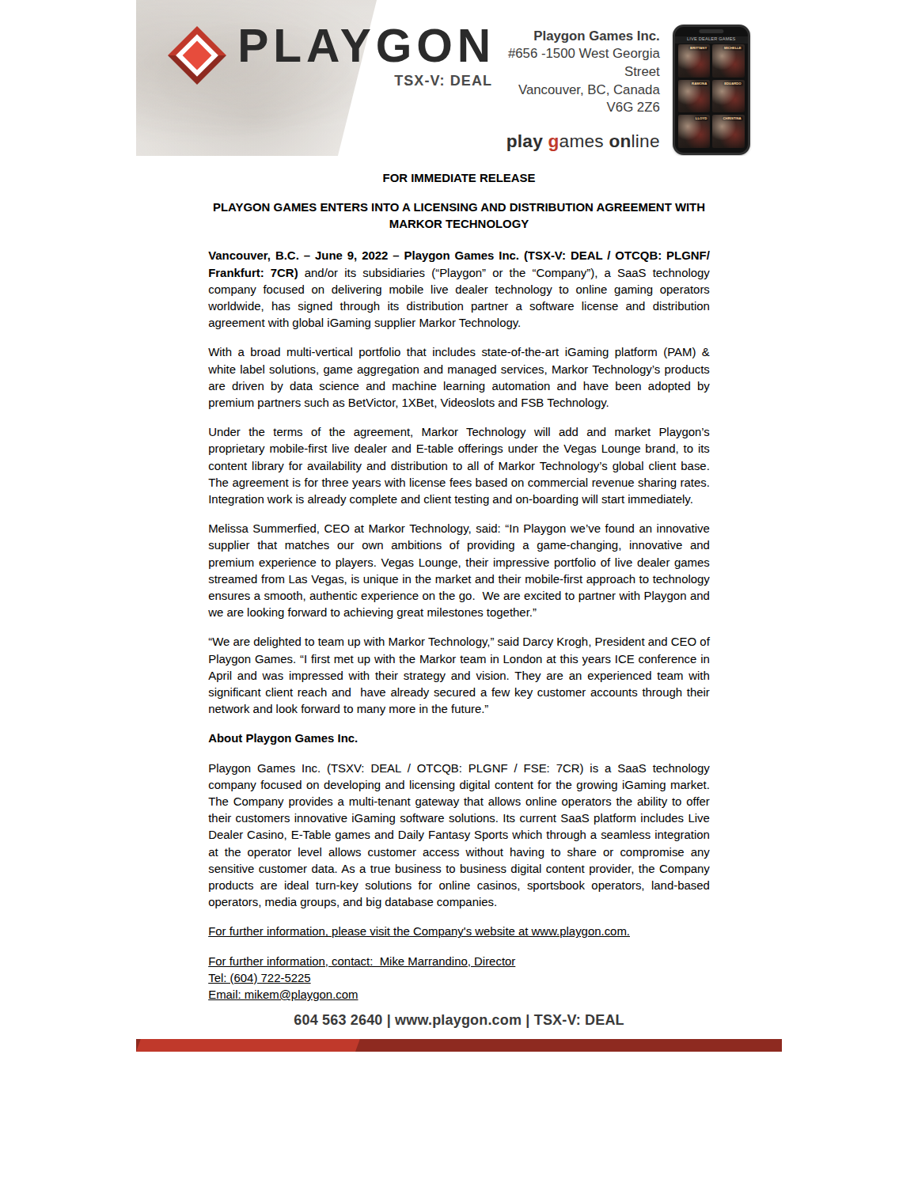PLAYGON
TSX-V: DEAL
Playgon Games Inc.
#656 -1500 West Georgia Street
Vancouver, BC, Canada V6G 2Z6
play games online
LIVE DEALER GAMES
BRITTANY
MICHELLE
RAMONA
EDUARDO
LLOYD
CHRISTINA
FOR IMMEDIATE RELEASE
PLAYGON GAMES ENTERS INTO A LICENSING AND DISTRIBUTION AGREEMENT WITH MARKOR TECHNOLOGY
Vancouver, B.C. – June 9, 2022 – Playgon Games Inc. (TSX-V: DEAL / OTCQB: PLGNF/ Frankfurt: 7CR) and/or its subsidiaries (“Playgon” or the “Company”), a SaaS technology company focused on delivering mobile live dealer technology to online gaming operators worldwide, has signed through its distribution partner a software license and distribution agreement with global iGaming supplier Markor Technology.
With a broad multi-vertical portfolio that includes state-of-the-art iGaming platform (PAM) & white label solutions, game aggregation and managed services, Markor Technology’s products are driven by data science and machine learning automation and have been adopted by premium partners such as BetVictor, 1XBet, Videoslots and FSB Technology.
Under the terms of the agreement, Markor Technology will add and market Playgon’s proprietary mobile-first live dealer and E-table offerings under the Vegas Lounge brand, to its content library for availability and distribution to all of Markor Technology’s global client base. The agreement is for three years with license fees based on commercial revenue sharing rates. Integration work is already complete and client testing and on-boarding will start immediately.
Melissa Summerfied, CEO at Markor Technology, said: “In Playgon we’ve found an innovative supplier that matches our own ambitions of providing a game-changing, innovative and premium experience to players. Vegas Lounge, their impressive portfolio of live dealer games streamed from Las Vegas, is unique in the market and their mobile-first approach to technology ensures a smooth, authentic experience on the go. We are excited to partner with Playgon and we are looking forward to achieving great milestones together.”
“We are delighted to team up with Markor Technology,” said Darcy Krogh, President and CEO of Playgon Games. “I first met up with the Markor team in London at this years ICE conference in April and was impressed with their strategy and vision. They are an experienced team with significant client reach and have already secured a few key customer accounts through their network and look forward to many more in the future.”
About Playgon Games Inc.
Playgon Games Inc. (TSXV: DEAL / OTCQB: PLGNF / FSE: 7CR) is a SaaS technology company focused on developing and licensing digital content for the growing iGaming market. The Company provides a multi-tenant gateway that allows online operators the ability to offer their customers innovative iGaming software solutions. Its current SaaS platform includes Live Dealer Casino, E-Table games and Daily Fantasy Sports which through a seamless integration at the operator level allows customer access without having to share or compromise any sensitive customer data. As a true business to business digital content provider, the Company products are ideal turn-key solutions for online casinos, sportsbook operators, land-based operators, media groups, and big database companies.
For further information, please visit the Company's website at www.playgon.com.
For further information, contact: Mike Marrandino, Director
Tel: (604) 722-5225
Email: mikem@playgon.com
604 563 2640 | www.playgon.com | TSX-V: DEAL